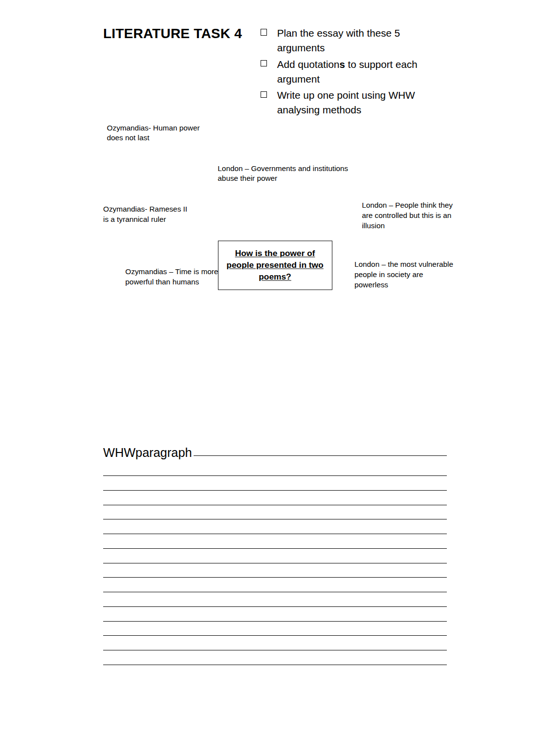LITERATURE TASK 4
Plan the essay with these 5 arguments
Add quotations to support each argument
Write up one point using WHW analysing methods
Ozymandias- Human power does not last
London – Governments and institutions abuse their power
Ozymandias- Rameses II is a tyrannical ruler
London – People think they are controlled but this is an illusion
Ozymandias – Time is more powerful than humans
London – the most vulnerable people in society are powerless
How is the power of people presented in two poems?
WHWparagraph